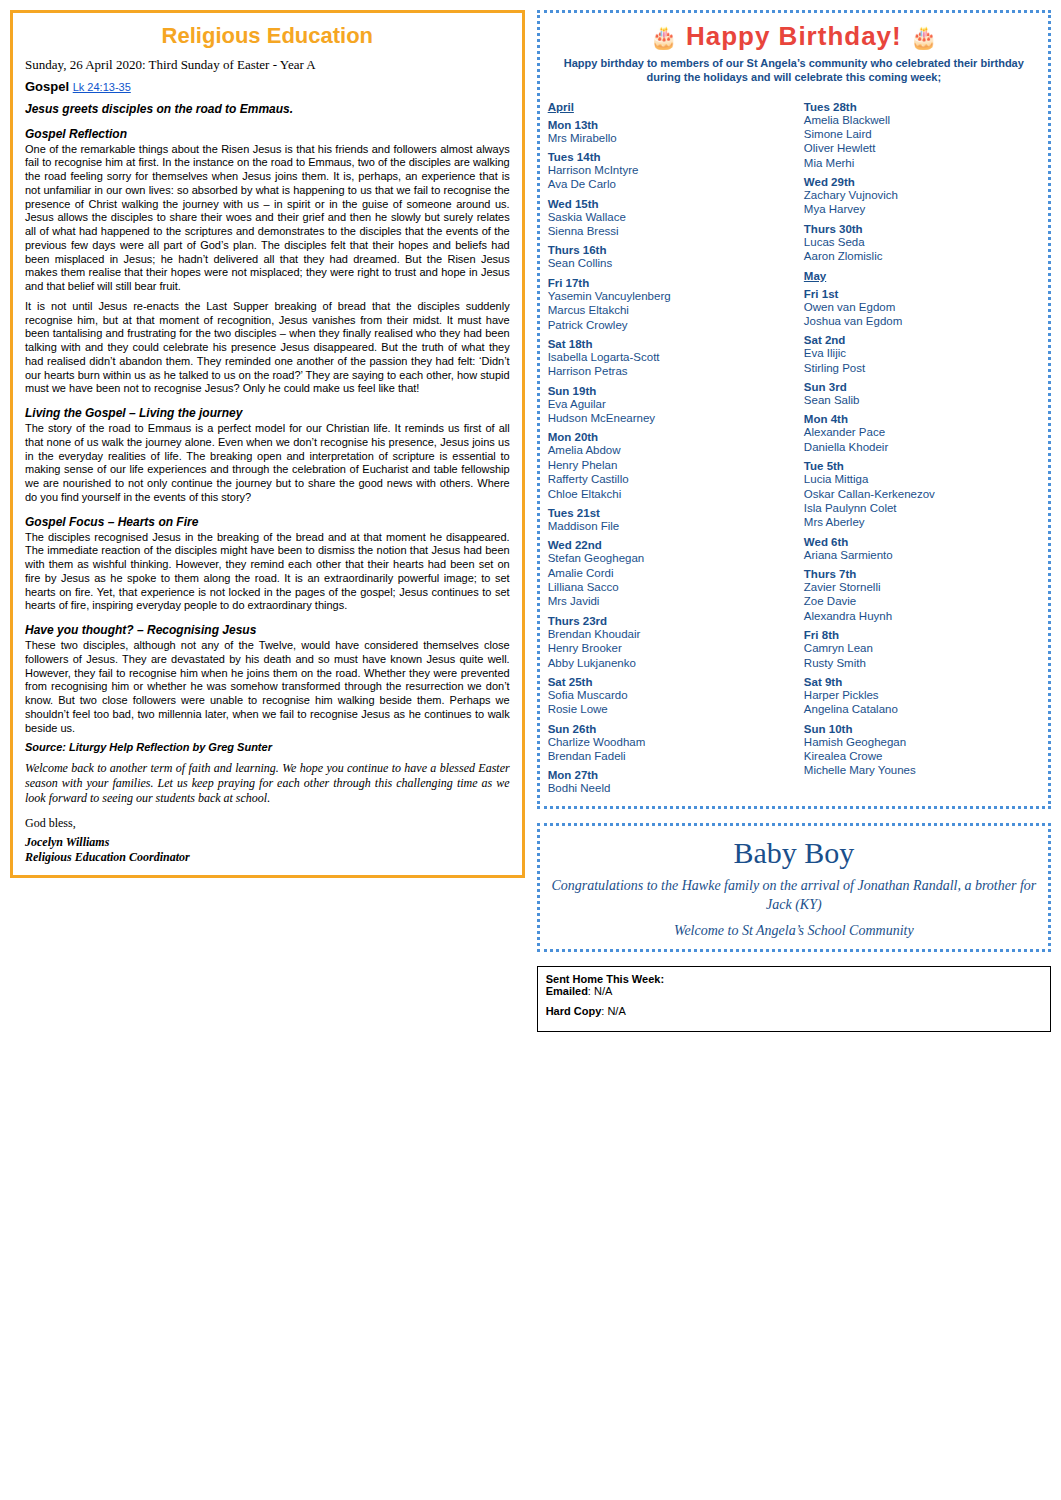Religious Education
Sunday, 26 April 2020: Third Sunday of Easter - Year A
Gospel Lk 24:13-35
Jesus greets disciples on the road to Emmaus.
Gospel Reflection
One of the remarkable things about the Risen Jesus is that his friends and followers almost always fail to recognise him at first. In the instance on the road to Emmaus, two of the disciples are walking the road feeling sorry for themselves when Jesus joins them. It is, perhaps, an experience that is not unfamiliar in our own lives: so absorbed by what is happening to us that we fail to recognise the presence of Christ walking the journey with us – in spirit or in the guise of someone around us. Jesus allows the disciples to share their woes and their grief and then he slowly but surely relates all of what had happened to the scriptures and demonstrates to the disciples that the events of the previous few days were all part of God’s plan. The disciples felt that their hopes and beliefs had been misplaced in Jesus; he hadn’t delivered all that they had dreamed. But the Risen Jesus makes them realise that their hopes were not misplaced; they were right to trust and hope in Jesus and that belief will still bear fruit.
It is not until Jesus re-enacts the Last Supper breaking of bread that the disciples suddenly recognise him, but at that moment of recognition, Jesus vanishes from their midst. It must have been tantalising and frustrating for the two disciples – when they finally realised who they had been talking with and they could celebrate his presence Jesus disappeared. But the truth of what they had realised didn’t abandon them. They reminded one another of the passion they had felt: ‘Didn’t our hearts burn within us as he talked to us on the road?’ They are saying to each other, how stupid must we have been not to recognise Jesus? Only he could make us feel like that!
Living the Gospel – Living the journey
The story of the road to Emmaus is a perfect model for our Christian life. It reminds us first of all that none of us walk the journey alone. Even when we don’t recognise his presence, Jesus joins us in the everyday realities of life. The breaking open and interpretation of scripture is essential to making sense of our life experiences and through the celebration of Eucharist and table fellowship we are nourished to not only continue the journey but to share the good news with others. Where do you find yourself in the events of this story?
Gospel Focus – Hearts on Fire
The disciples recognised Jesus in the breaking of the bread and at that moment he disappeared. The immediate reaction of the disciples might have been to dismiss the notion that Jesus had been with them as wishful thinking. However, they remind each other that their hearts had been set on fire by Jesus as he spoke to them along the road. It is an extraordinarily powerful image; to set hearts on fire. Yet, that experience is not locked in the pages of the gospel; Jesus continues to set hearts of fire, inspiring everyday people to do extraordinary things.
Have you thought? – Recognising Jesus
These two disciples, although not any of the Twelve, would have considered themselves close followers of Jesus. They are devastated by his death and so must have known Jesus quite well. However, they fail to recognise him when he joins them on the road. Whether they were prevented from recognising him or whether he was somehow transformed through the resurrection we don’t know. But two close followers were unable to recognise him walking beside them. Perhaps we shouldn’t feel too bad, two millennia later, when we fail to recognise Jesus as he continues to walk beside us.
Source: Liturgy Help Reflection by Greg Sunter
Welcome back to another term of faith and learning. We hope you continue to have a blessed Easter season with your families. Let us keep praying for each other through this challenging time as we look forward to seeing our students back at school.
God bless,
Jocelyn Williams
Religious Education Coordinator
🎂 Happy Birthday! 🎂
Happy birthday to members of our St Angela’s community who celebrated their birthday during the holidays and will celebrate this coming week;
April
Mon 13th
Mrs Mirabello
Tues 14th
Harrison McIntyre
Ava De Carlo
Wed 15th
Saskia Wallace
Sienna Bressi
Thurs 16th
Sean Collins
Fri 17th
Yasemin Vancuylenberg
Marcus Eltakchi
Patrick Crowley
Sat 18th
Isabella Logarta-Scott
Harrison Petras
Sun 19th
Eva Aguilar
Hudson McEnearney
Mon 20th
Amelia Abdow
Henry Phelan
Rafferty Castillo
Chloe Eltakchi
Tues 21st
Maddison File
Wed 22nd
Stefan Geoghegan
Amalie Cordi
Lilliana Sacco
Mrs Javidi
Thurs 23rd
Brendan Khoudair
Henry Brooker
Abby Lukjanenko
Sat 25th
Sofia Muscardo
Rosie Lowe
Sun 26th
Charlize Woodham
Brendan Fadeli
Mon 27th
Bodhi Neeld
Tues 28th
Amelia Blackwell
Simone Laird
Oliver Hewlett
Mia Merhi
Wed 29th
Zachary Vujnovich
Mya Harvey
Thurs 30th
Lucas Seda
Aaron Zlomislic
May
Fri 1st
Owen van Egdom
Joshua van Egdom
Sat 2nd
Eva Ilijic
Stirling Post
Sun 3rd
Sean Salib
Mon 4th
Alexander Pace
Daniella Khodeir
Tue 5th
Lucia Mittiga
Oskar Callan-Kerkenezov
Isla Paulynn Colet
Mrs Aberley
Wed 6th
Ariana Sarmiento
Thurs 7th
Zavier Stornelli
Zoe Davie
Alexandra Huynh
Fri 8th
Camryn Lean
Rusty Smith
Sat 9th
Harper Pickles
Angelina Catalano
Sun 10th
Hamish Geoghegan
Kirealea Crowe
Michelle Mary Younes
Baby Boy
Congratulations to the Hawke family on the arrival of Jonathan Randall, a brother for Jack (KY)
Welcome to St Angela’s School Community
Sent Home This Week:
Emailed: N/A
Hard Copy: N/A